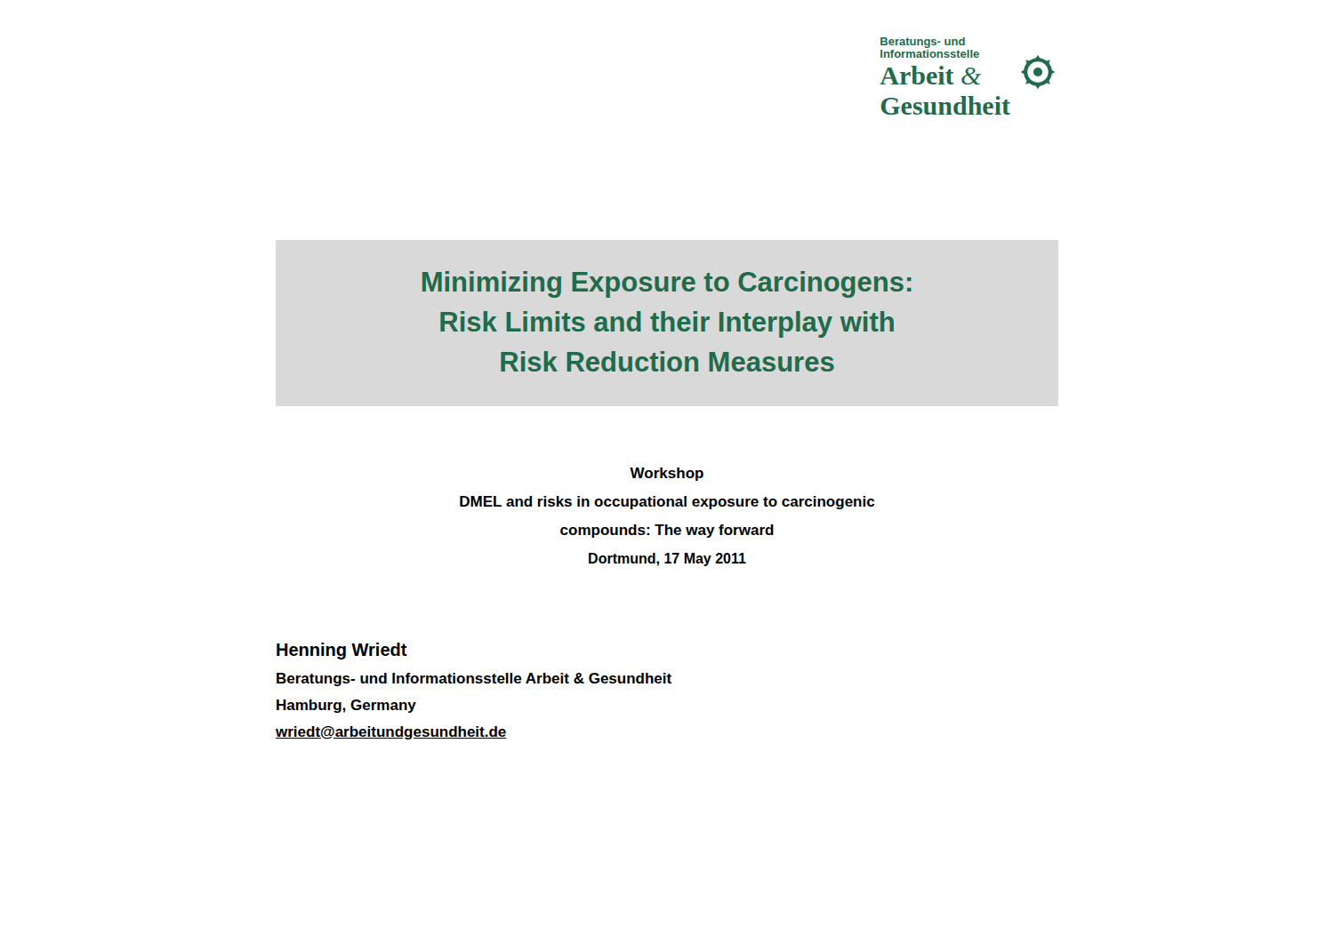Beratungs- und Informationsstelle Arbeit & Gesundheit
Minimizing Exposure to Carcinogens:
Risk Limits and their Interplay with
Risk Reduction Measures
Workshop
DMEL and risks in occupational exposure to carcinogenic
compounds: The way forward
Dortmund, 17 May 2011
Henning Wriedt
Beratungs- und Informationsstelle Arbeit & Gesundheit
Hamburg, Germany
wriedt@arbeitundgesundheit.de